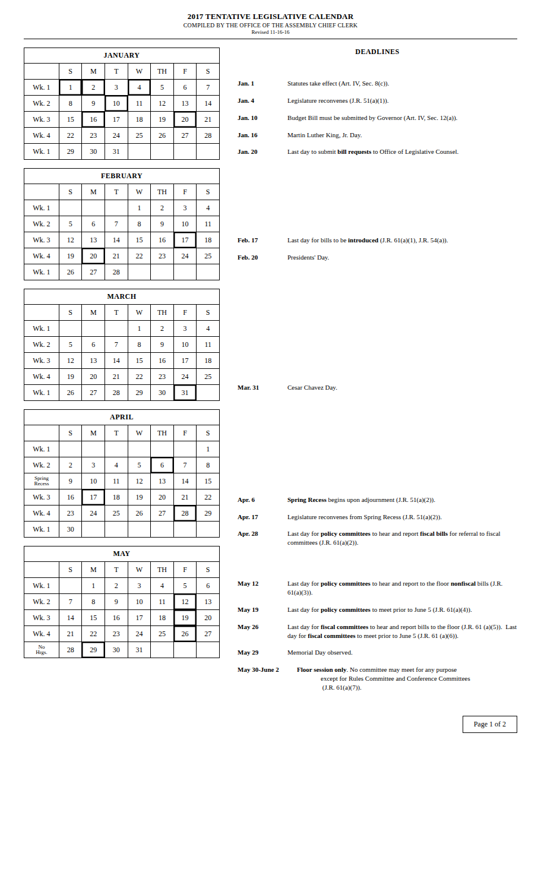2017 TENTATIVE LEGISLATIVE CALENDAR
COMPILED BY THE OFFICE OF THE ASSEMBLY CHIEF CLERK
Revised 11-16-16
JANUARY
| | S | M | T | W | TH | F | S |
| --- | --- | --- | --- | --- | --- | --- | --- |
| Wk. 1 | 1 | 2 | 3 | 4 | 5 | 6 | 7 |
| Wk. 2 | 8 | 9 | 10 | 11 | 12 | 13 | 14 |
| Wk. 3 | 15 | 16 | 17 | 18 | 19 | 20 | 21 |
| Wk. 4 | 22 | 23 | 24 | 25 | 26 | 27 | 28 |
| Wk. 1 | 29 | 30 | 31 | | | | |
FEBRUARY
| | S | M | T | W | TH | F | S |
| --- | --- | --- | --- | --- | --- | --- | --- |
| Wk. 1 | | | | 1 | 2 | 3 | 4 |
| Wk. 2 | 5 | 6 | 7 | 8 | 9 | 10 | 11 |
| Wk. 3 | 12 | 13 | 14 | 15 | 16 | 17 | 18 |
| Wk. 4 | 19 | 20 | 21 | 22 | 23 | 24 | 25 |
| Wk. 1 | 26 | 27 | 28 | | | | |
MARCH
| | S | M | T | W | TH | F | S |
| --- | --- | --- | --- | --- | --- | --- | --- |
| Wk. 1 | | | | 1 | 2 | 3 | 4 |
| Wk. 2 | 5 | 6 | 7 | 8 | 9 | 10 | 11 |
| Wk. 3 | 12 | 13 | 14 | 15 | 16 | 17 | 18 |
| Wk. 4 | 19 | 20 | 21 | 22 | 23 | 24 | 25 |
| Wk. 1 | 26 | 27 | 28 | 29 | 30 | 31 | |
APRIL
| | S | M | T | W | TH | F | S |
| --- | --- | --- | --- | --- | --- | --- | --- |
| Wk. 1 | | | | | | | 1 |
| Wk. 2 | 2 | 3 | 4 | 5 | 6 | 7 | 8 |
| Spring Recess | 9 | 10 | 11 | 12 | 13 | 14 | 15 |
| Wk. 3 | 16 | 17 | 18 | 19 | 20 | 21 | 22 |
| Wk. 4 | 23 | 24 | 25 | 26 | 27 | 28 | 29 |
| Wk. 1 | 30 | | | | | | |
MAY
| | S | M | T | W | TH | F | S |
| --- | --- | --- | --- | --- | --- | --- | --- |
| Wk. 1 | | 1 | 2 | 3 | 4 | 5 | 6 |
| Wk. 2 | 7 | 8 | 9 | 10 | 11 | 12 | 13 |
| Wk. 3 | 14 | 15 | 16 | 17 | 18 | 19 | 20 |
| Wk. 4 | 21 | 22 | 23 | 24 | 25 | 26 | 27 |
| No Hrgs. | 28 | 29 | 30 | 31 | | | |
DEADLINES
Jan. 1
Statutes take effect (Art. IV, Sec. 8(c)).
Jan. 4
Legislature reconvenes (J.R. 51(a)(1)).
Jan. 10
Budget Bill must be submitted by Governor (Art. IV, Sec. 12(a)).
Jan. 16
Martin Luther King, Jr. Day.
Jan. 20
Last day to submit bill requests to Office of Legislative Counsel.
Feb. 17
Last day for bills to be introduced (J.R. 61(a)(1), J.R. 54(a)).
Feb. 20
Presidents' Day.
Mar. 31
Cesar Chavez Day.
Apr. 6
Spring Recess begins upon adjournment (J.R. 51(a)(2)).
Apr. 17
Legislature reconvenes from Spring Recess (J.R. 51(a)(2)).
Apr. 28
Last day for policy committees to hear and report fiscal bills for referral to fiscal committees (J.R. 61(a)(2)).
May 12
Last day for policy committees to hear and report to the floor nonfiscal bills (J.R. 61(a)(3)).
May 19
Last day for policy committees to meet prior to June 5 (J.R. 61(a)(4)).
May 26
Last day for fiscal committees to hear and report bills to the floor (J.R. 61 (a)(5)). Last day for fiscal committees to meet prior to June 5 (J.R. 61 (a)(6)).
May 29
Memorial Day observed.
May 30-June 2
Floor session only. No committee may meet for any purpose except for Rules Committee and Conference Committees (J.R. 61(a)(7)).
Page 1 of 2